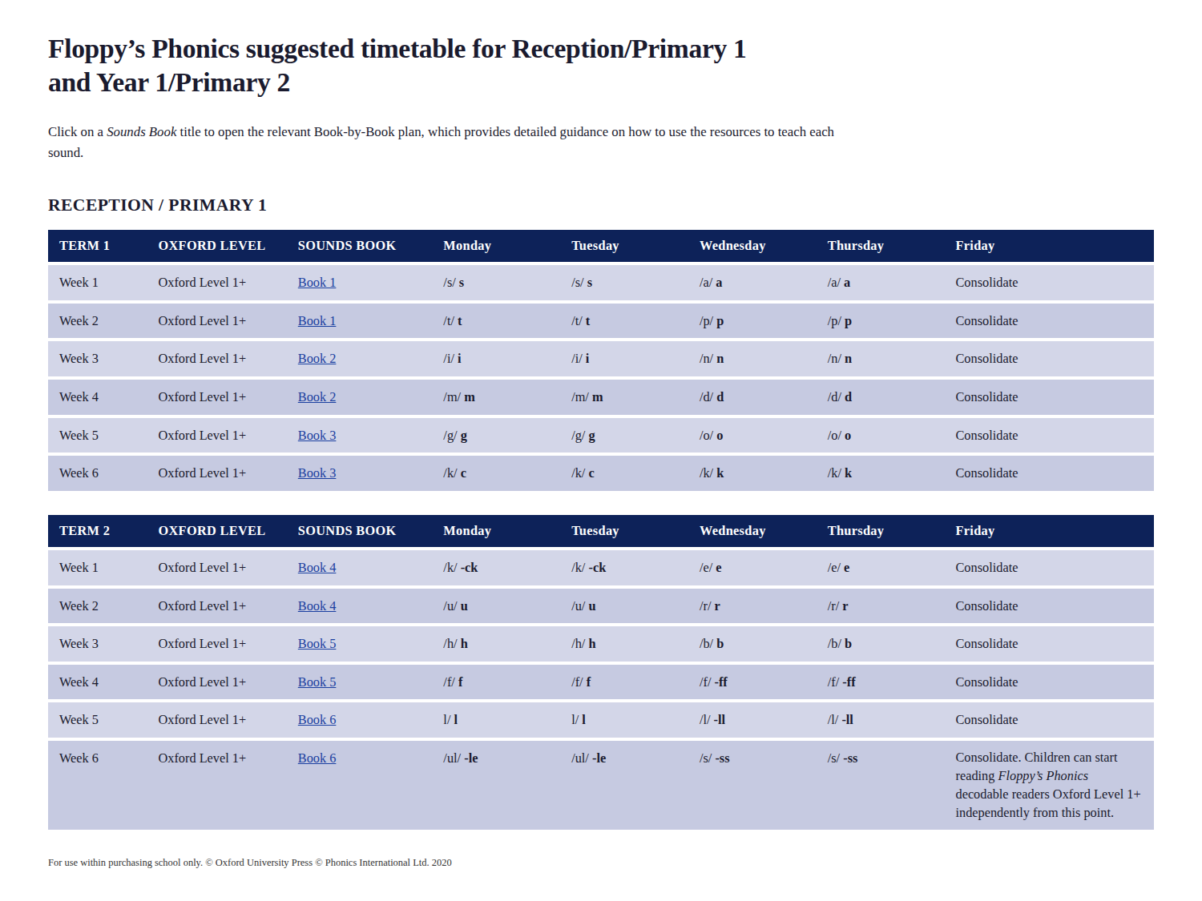Floppy’s Phonics suggested timetable for Reception/Primary 1
and Year 1/Primary 2
Click on a Sounds Book title to open the relevant Book-by-Book plan, which provides detailed guidance on how to use the resources to teach each sound.
RECEPTION / PRIMARY 1
| TERM 1 | OXFORD LEVEL | SOUNDS BOOK | Monday | Tuesday | Wednesday | Thursday | Friday |
| --- | --- | --- | --- | --- | --- | --- | --- |
| Week 1 | Oxford Level 1+ | Book 1 | /s/ s | /s/ s | /a/ a | /a/ a | Consolidate |
| Week 2 | Oxford Level 1+ | Book 1 | /t/ t | /t/ t | /p/ p | /p/ p | Consolidate |
| Week 3 | Oxford Level 1+ | Book 2 | /i/ i | /i/ i | /n/ n | /n/ n | Consolidate |
| Week 4 | Oxford Level 1+ | Book 2 | /m/ m | /m/ m | /d/ d | /d/ d | Consolidate |
| Week 5 | Oxford Level 1+ | Book 3 | /g/ g | /g/ g | /o/ o | /o/ o | Consolidate |
| Week 6 | Oxford Level 1+ | Book 3 | /k/ c | /k/ c | /k/ k | /k/ k | Consolidate |
| TERM 2 | OXFORD LEVEL | SOUNDS BOOK | Monday | Tuesday | Wednesday | Thursday | Friday |
| --- | --- | --- | --- | --- | --- | --- | --- |
| Week 1 | Oxford Level 1+ | Book 4 | /k/ -ck | /k/ -ck | /e/ e | /e/ e | Consolidate |
| Week 2 | Oxford Level 1+ | Book 4 | /u/ u | /u/ u | /r/ r | /r/ r | Consolidate |
| Week 3 | Oxford Level 1+ | Book 5 | /h/ h | /h/ h | /b/ b | /b/ b | Consolidate |
| Week 4 | Oxford Level 1+ | Book 5 | /f/ f | /f/ f | /f/ -ff | /f/ -ff | Consolidate |
| Week 5 | Oxford Level 1+ | Book 6 | l/ l | l/ l | /l/ -ll | /l/ -ll | Consolidate |
| Week 6 | Oxford Level 1+ | Book 6 | /ul/ -le | /ul/ -le | /s/ -ss | /s/ -ss | Consolidate. Children can start reading Floppy’s Phonics decodable readers Oxford Level 1+ independently from this point. |
For use within purchasing school only. © Oxford University Press © Phonics International Ltd. 2020